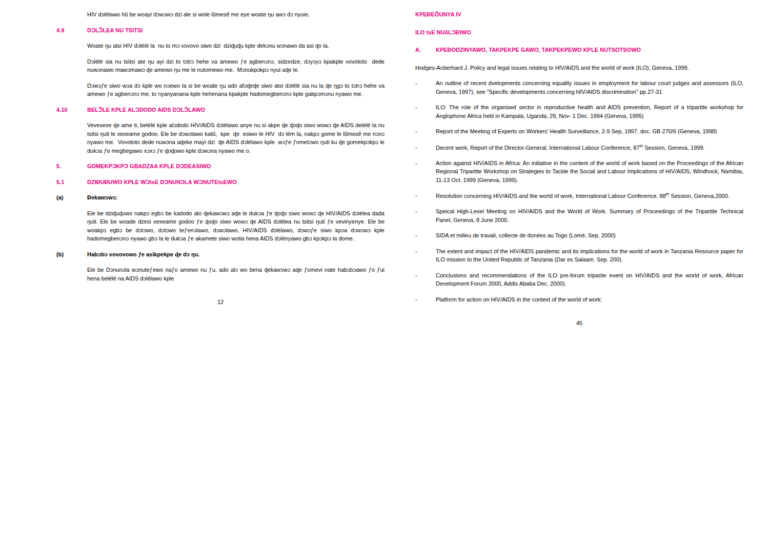HIV dɔlélawo hũ be woayi dɔwɔwɔ dzi ale si wole lũmesẽ me eye woate ŋu awɔ dɔ nyuie.
4.9
DƆLƆ̂LEA NU TSITSI
Woate ŋu atsi HIV dɔlélé la nu to mɔ vovovo siwo dzi dziɖuɖu kple dekɔnu wɔnawo da asi ɖo la.
Dɔlélé sia nu tsitsi ate ŋu ayi dzi to tɔtrɔ hehe va amewo ƒe agbenɔnɔ, sidzedze, dɔyɔyɔ kpakple vovototo dede nuwɔnawo mawɔmawɔ ɖe amewo ŋu me le nutomewo me. Mɔnukpɔkpɔ nyui aɖe le.
Dɔwɔƒe siwo wɔa dɔ kple wo nɔewo la si be woate ŋu ado afɔɖeɖe siwo atsi dɔlélé sia nu la ɖe ŋgɔ to tɔtrɔ hehe va amewo ƒe agbenɔnɔ me, to nyanyanana kple hehenana kpakple hadomegbenɔnɔ kple gakpɔmɔnu nyawo me.
4.10
BELƆ̂LE KPLE ALƆDODO AIDS DƆLƆ̂LAWO
Vevesese ɖe ame ti, belélé kple alɔdodo HIV/AIDS dɔlélawo anye nu si akpe ɖe ɖoɖo siwo wowɔ ɖe AIDS delélé la nu tsitsi ŋuti le xexeame godoo. Ele be dɔwɔlawo katũ, kpe ɖe esiwo le HIV dɔ lém la, nakpɔ gome le lũmesẽ me nɔnɔ nyawo me. Vovototo dede nuwɔna aɖeke mayi dzi ɖe AIDS dɔlélawo kple wɔƒe ƒometɔwo ŋuti ku ɖe gomekpɔkpɔ le dukɔa ƒe megbegawo xɔxɔ ƒe ɖoɖowo kple dɔwɔna nyawo me o.
5.
GOMEKPƆKPƆ GBADZAA KPLE DƆDEASIWO
5.1
DZIƉUƉUWO KPLE WƆtsE DƆNUNƆLA WƆNUTEtsEWO
(a)
Ɖekawɔwɔ:
Ele be dziɖuɖuwo nakpɔ egbɔ be kadodo alo ɖekawɔwɔ aɖe le dukɔa ƒe ɖoɖo siwo wowɔ ɖe HIV/AIDS dɔlélea dada ŋuti. Ele be woade dzesi xexeame godoo ƒe ɖoɖo siwo wowɔ ɖe AIDS dɔlélea nu tsitsi ŋuti ƒe vevinyenye. Ele be woakpɔ egbɔ be dɔtɔwo, dɔtɔwo teƒenɔlawo, dɔwɔlawo, HIV/AIDS dɔlélawo, dɔwɔƒe siwo kpɔa dɔwɔwɔ kple hadomegbenɔnɔ nyawo gbɔ la le dukɔa ƒe akamete siwo wotia hena AIDS dɔlényawo gbɔ kpɔkpɔ la dome.
(b)
Habɔbɔ vovovowo ƒe asikpekpe ɖe dɔ ŋu.
Ele be Dɔnunɔla wɔnuteƒewo naƒo amewo nu ƒu, ado alɔ wo bena ɖekawɔwɔ aɖe ƒomevi nate habɔbɔawo ƒo ƒui hena belélé na AIDS dɔlélawo kple
12
KPEÐEÕUNYA IV
ILO tsE NUõLƆÐIWO
A.
KPEÐODZINYAWO, TAKPEKPE GAWO, TAKPEKPEWO KPLE NUTSOTSOWO
Hodges-Acberhard J. Policy and legal issues relating to HIV/AIDS and the world of work (ILO), Geneva, 1999.
-
An outline of recent dvelopments concerning equality issues in employment for labour court judges and assessors (ILO, Geneva, 1997), see "Specific developments concerning HIV/AIDS discrimination" pp.27-31
-
ILO: The role of the organised sector in reproductive health and AIDS prevention, Report of a tripartite workshop for Anglophone Africa held in Kampala, Uganda, 29, Nov- 1 Dec. 1994 (Geneva, 1995)
-
Report of the Meeting of Experts on Workers' Health Surveillance, 2-9 Sep, 1997, doc. GB 270/6 (Geneva, 1998)
-
Decent work, Report of the Director-General, International Labour Conference, 87th Session, Geneva, 1999.
-
Action against HIV/AIDS in Africa: An initiative in the content of the world of work based on the Proceedings of the African Regional Tripartite Workshop on Strategies to Tackle the Social and Labour Implications of HIV/AIDS, Windhock, Namibia, 11-13 Oct. 1999 (Geneva, 1999).
-
Resolution concerning HIV/AIDS and the world of work, International Labour Conference, 88th Session, Geneva,2000.
-
Speical High-Level Meeting on HIV/AIDS and the World of Work. Summary of Proceedings of the Tripartite Technical Panel, Geneva, 8 June 2000.
-
SIDA et milieu de travail, collecte de donées au Togo (Lomé, Sep, 2000)
-
The extent and impact of the HIV/AIDS pandemic and its implications for the world of work in Tanzania Resource paper for ILO mission to the United Republic of Tanzania (Dar es Salaam. Sep. 200).
-
Conclusions and recommendations of the ILO pre-forum triparite event on HIV/AIDS and the world of work, African Development Forum 2000, Addis Ababa Dec. 2000).
-
Platform for action on HIV/AIDS in the context of the world of work:
45